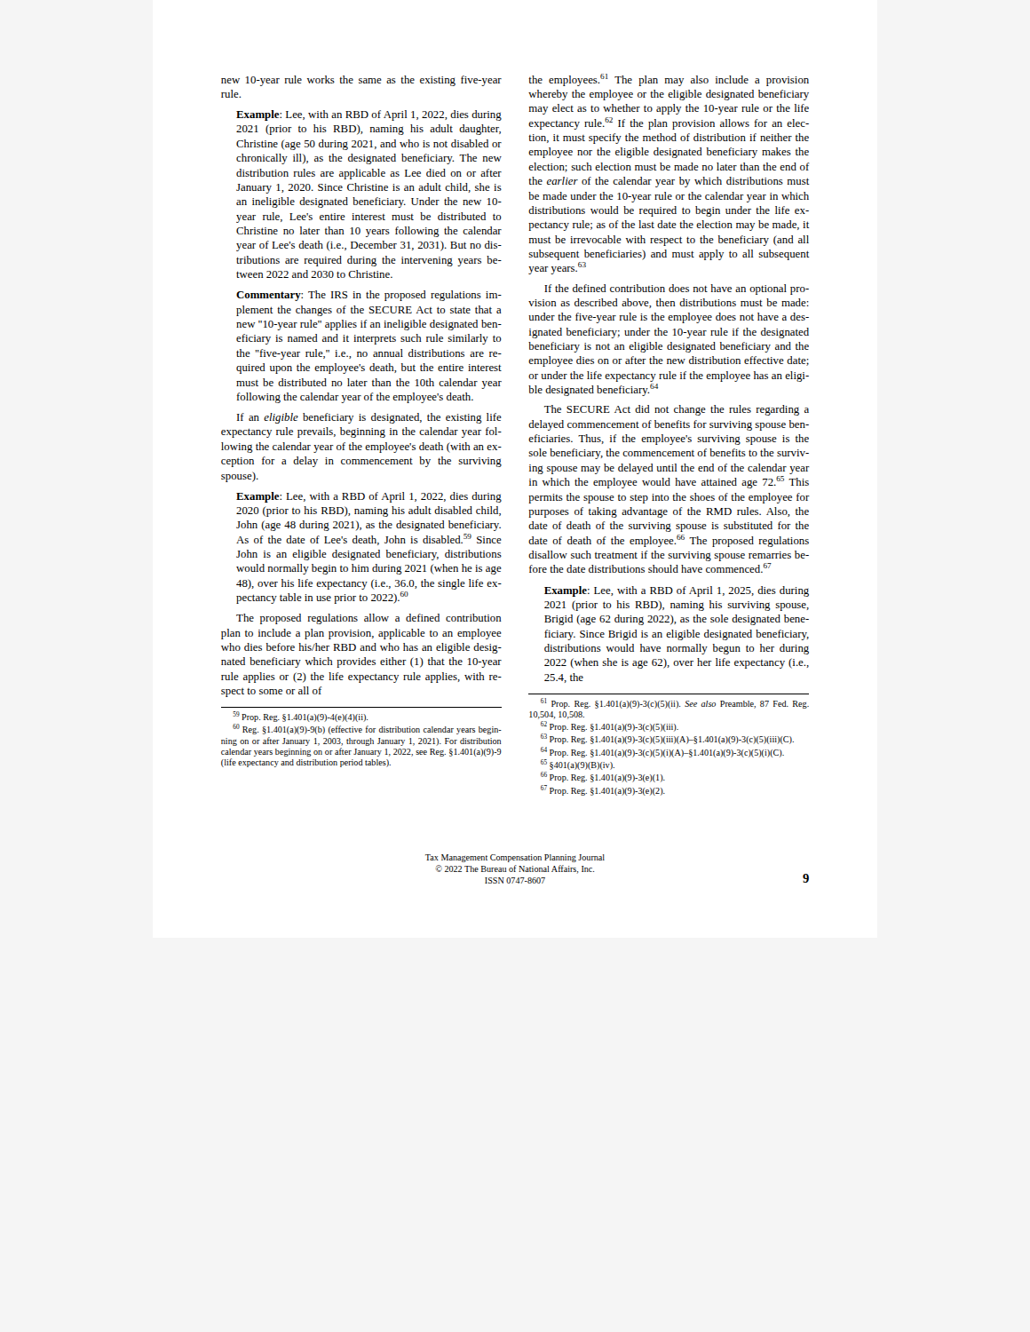new 10-year rule works the same as the existing five-year rule.
Example: Lee, with an RBD of April 1, 2022, dies during 2021 (prior to his RBD), naming his adult daughter, Christine (age 50 during 2021, and who is not disabled or chronically ill), as the designated beneficiary. The new distribution rules are applicable as Lee died on or after January 1, 2020. Since Christine is an adult child, she is an ineligible designated beneficiary. Under the new 10-year rule, Lee's entire interest must be distributed to Christine no later than 10 years following the calendar year of Lee's death (i.e., December 31, 2031). But no distributions are required during the intervening years between 2022 and 2030 to Christine.
Commentary: The IRS in the proposed regulations implement the changes of the SECURE Act to state that a new ''10-year rule'' applies if an ineligible designated beneficiary is named and it interprets such rule similarly to the ''five-year rule,'' i.e., no annual distributions are required upon the employee's death, but the entire interest must be distributed no later than the 10th calendar year following the calendar year of the employee's death.
If an eligible beneficiary is designated, the existing life expectancy rule prevails, beginning in the calendar year following the calendar year of the employee's death (with an exception for a delay in commencement by the surviving spouse).
Example: Lee, with a RBD of April 1, 2022, dies during 2020 (prior to his RBD), naming his adult disabled child, John (age 48 during 2021), as the designated beneficiary. As of the date of Lee's death, John is disabled.59 Since John is an eligible designated beneficiary, distributions would normally begin to him during 2021 (when he is age 48), over his life expectancy (i.e., 36.0, the single life expectancy table in use prior to 2022).60
The proposed regulations allow a defined contribution plan to include a plan provision, applicable to an employee who dies before his/her RBD and who has an eligible designated beneficiary which provides either (1) that the 10-year rule applies or (2) the life expectancy rule applies, with respect to some or all of
59 Prop. Reg. §1.401(a)(9)-4(e)(4)(ii).
60 Reg. §1.401(a)(9)-9(b) (effective for distribution calendar years beginning on or after January 1, 2003, through January 1, 2021). For distribution calendar years beginning on or after January 1, 2022, see Reg. §1.401(a)(9)-9 (life expectancy and distribution period tables).
the employees.61 The plan may also include a provision whereby the employee or the eligible designated beneficiary may elect as to whether to apply the 10-year rule or the life expectancy rule.62 If the plan provision allows for an election, it must specify the method of distribution if neither the employee nor the eligible designated beneficiary makes the election; such election must be made no later than the end of the earlier of the calendar year by which distributions must be made under the 10-year rule or the calendar year in which distributions would be required to begin under the life expectancy rule; as of the last date the election may be made, it must be irrevocable with respect to the beneficiary (and all subsequent beneficiaries) and must apply to all subsequent year years.63
If the defined contribution does not have an optional provision as described above, then distributions must be made: under the five-year rule is the employee does not have a designated beneficiary; under the 10-year rule if the designated beneficiary is not an eligible designated beneficiary and the employee dies on or after the new distribution effective date; or under the life expectancy rule if the employee has an eligible designated beneficiary.64
The SECURE Act did not change the rules regarding a delayed commencement of benefits for surviving spouse beneficiaries. Thus, if the employee's surviving spouse is the sole beneficiary, the commencement of benefits to the surviving spouse may be delayed until the end of the calendar year in which the employee would have attained age 72.65 This permits the spouse to step into the shoes of the employee for purposes of taking advantage of the RMD rules. Also, the date of death of the surviving spouse is substituted for the date of death of the employee.66 The proposed regulations disallow such treatment if the surviving spouse remarries before the date distributions should have commenced.67
Example: Lee, with a RBD of April 1, 2025, dies during 2021 (prior to his RBD), naming his surviving spouse, Brigid (age 62 during 2022), as the sole designated beneficiary. Since Brigid is an eligible designated beneficiary, distributions would have normally begun to her during 2022 (when she is age 62), over her life expectancy (i.e., 25.4, the
61 Prop. Reg. §1.401(a)(9)-3(c)(5)(ii). See also Preamble, 87 Fed. Reg. 10,504, 10,508.
62 Prop. Reg. §1.401(a)(9)-3(c)(5)(iii).
63 Prop. Reg. §1.401(a)(9)-3(c)(5)(iii)(A)–§1.401(a)(9)-3(c)(5)(iii)(C).
64 Prop. Reg. §1.401(a)(9)-3(c)(5)(i)(A)–§1.401(a)(9)-3(c)(5)(i)(C).
65 §401(a)(9)(B)(iv).
66 Prop. Reg. §1.401(a)(9)-3(e)(1).
67 Prop. Reg. §1.401(a)(9)-3(e)(2).
Tax Management Compensation Planning Journal
© 2022 The Bureau of National Affairs, Inc.
ISSN 0747-8607
9